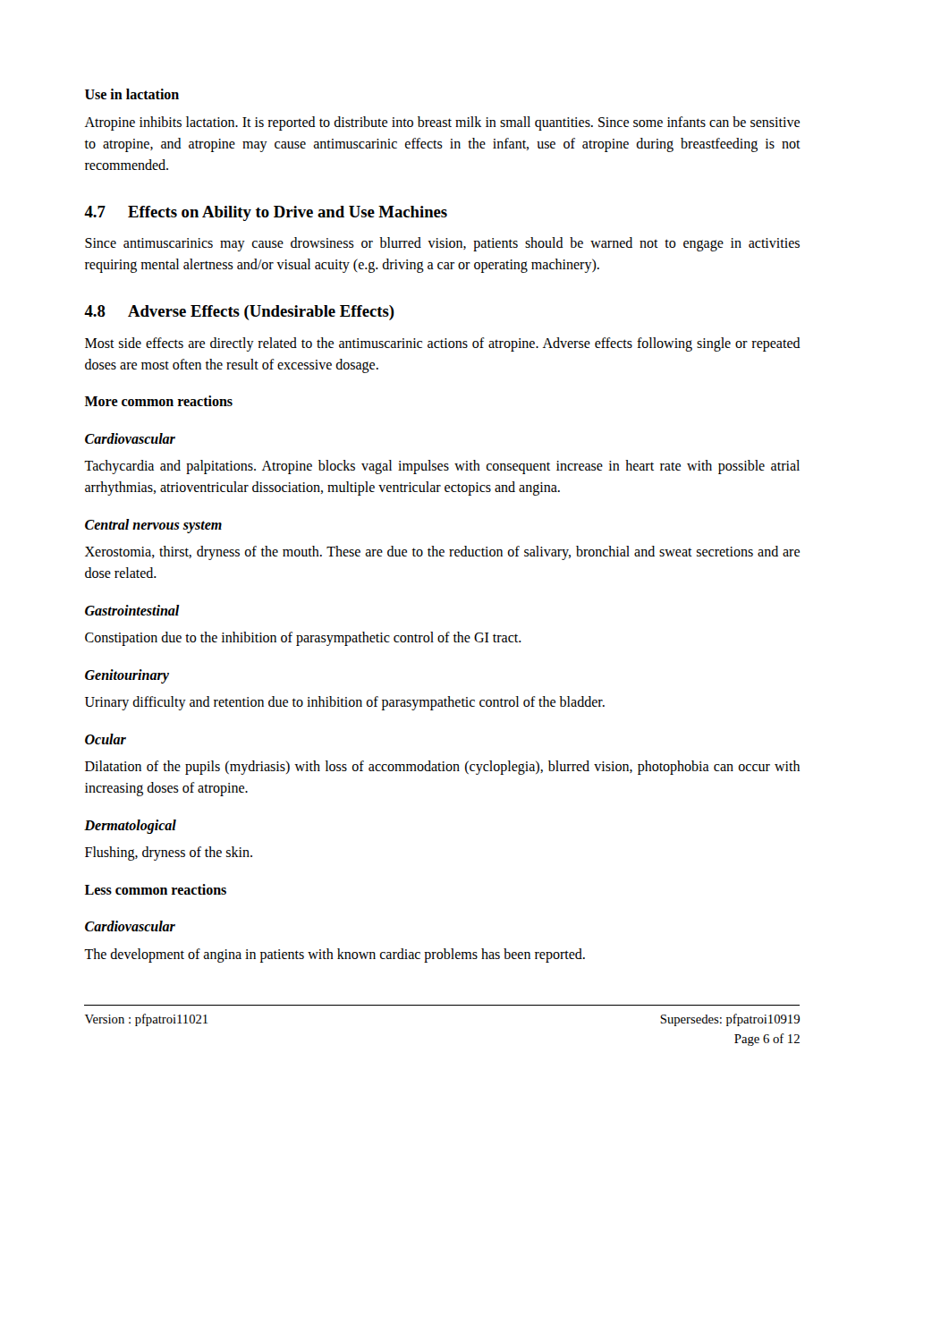Use in lactation
Atropine inhibits lactation. It is reported to distribute into breast milk in small quantities. Since some infants can be sensitive to atropine, and atropine may cause antimuscarinic effects in the infant, use of atropine during breastfeeding is not recommended.
4.7 Effects on Ability to Drive and Use Machines
Since antimuscarinics may cause drowsiness or blurred vision, patients should be warned not to engage in activities requiring mental alertness and/or visual acuity (e.g. driving a car or operating machinery).
4.8 Adverse Effects (Undesirable Effects)
Most side effects are directly related to the antimuscarinic actions of atropine. Adverse effects following single or repeated doses are most often the result of excessive dosage.
More common reactions
Cardiovascular
Tachycardia and palpitations. Atropine blocks vagal impulses with consequent increase in heart rate with possible atrial arrhythmias, atrioventricular dissociation, multiple ventricular ectopics and angina.
Central nervous system
Xerostomia, thirst, dryness of the mouth. These are due to the reduction of salivary, bronchial and sweat secretions and are dose related.
Gastrointestinal
Constipation due to the inhibition of parasympathetic control of the GI tract.
Genitourinary
Urinary difficulty and retention due to inhibition of parasympathetic control of the bladder.
Ocular
Dilatation of the pupils (mydriasis) with loss of accommodation (cycloplegia), blurred vision, photophobia can occur with increasing doses of atropine.
Dermatological
Flushing, dryness of the skin.
Less common reactions
Cardiovascular
The development of angina in patients with known cardiac problems has been reported.
Version : pfpatroi11021
Supersedes: pfpatroi10919
Page 6 of 12